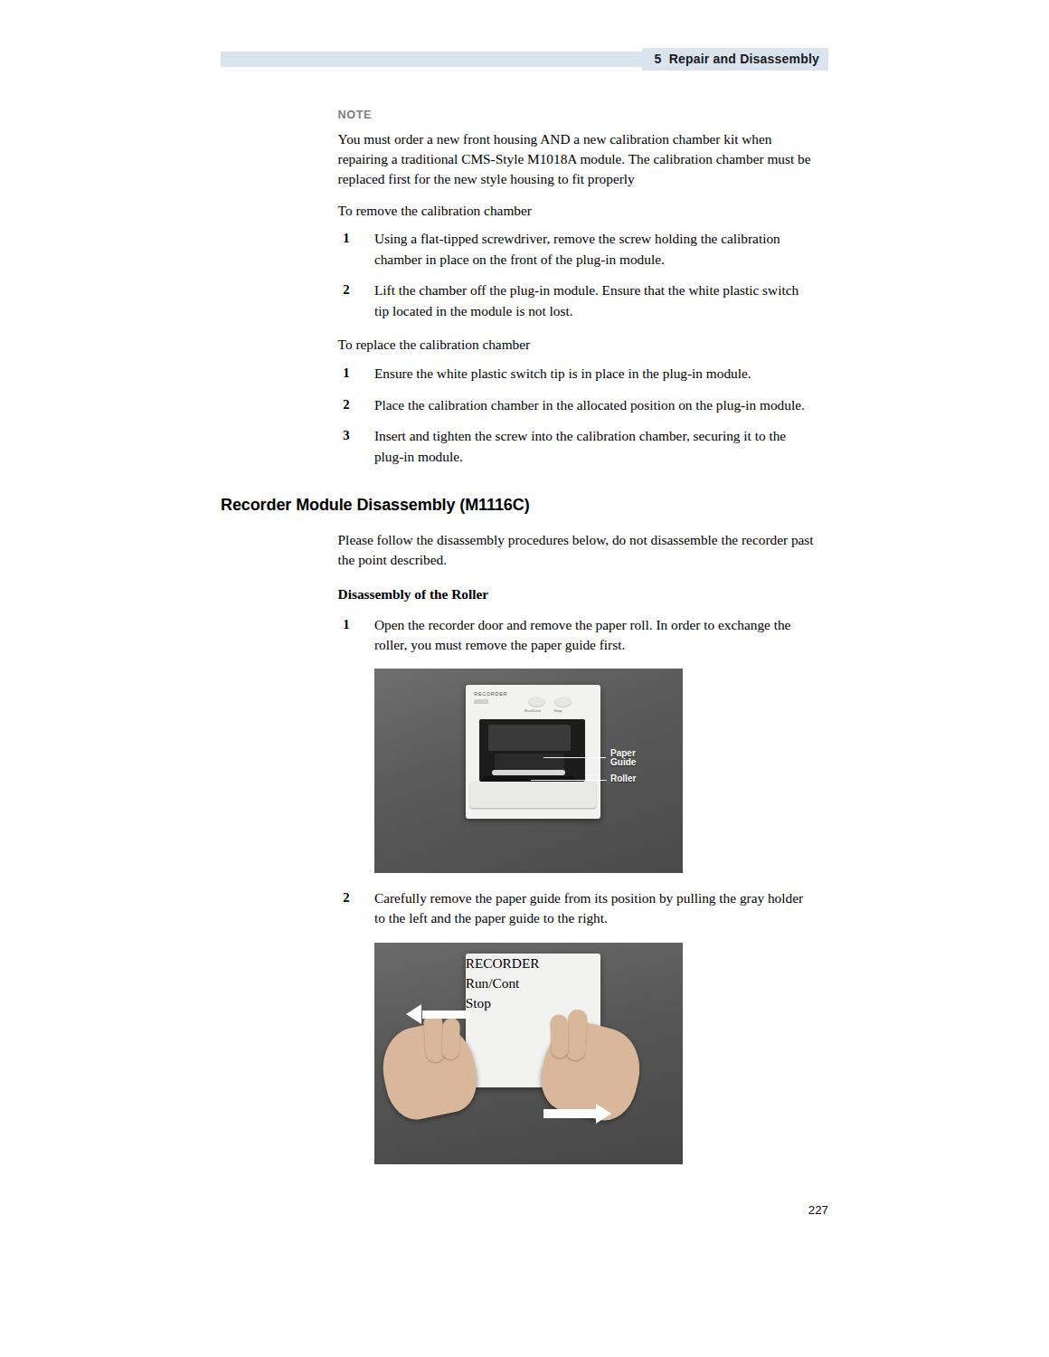5 Repair and Disassembly
NOTE
You must order a new front housing AND a new calibration chamber kit when repairing a traditional CMS-Style M1018A module. The calibration chamber must be replaced first for the new style housing to fit properly
To remove the calibration chamber
1 Using a flat-tipped screwdriver, remove the screw holding the calibration chamber in place on the front of the plug-in module.
2 Lift the chamber off the plug-in module. Ensure that the white plastic switch tip located in the module is not lost.
To replace the calibration chamber
1 Ensure the white plastic switch tip is in place in the plug-in module.
2 Place the calibration chamber in the allocated position on the plug-in module.
3 Insert and tighten the screw into the calibration chamber, securing it to the plug-in module.
Recorder Module Disassembly (M1116C)
Please follow the disassembly procedures below, do not disassemble the recorder past the point described.
Disassembly of the Roller
1 Open the recorder door and remove the paper roll. In order to exchange the roller, you must remove the paper guide first.
RECORDER
Run/Cont
Stop
Paper
Guide
Roller
2 Carefully remove the paper guide from its position by pulling the gray holder to the left and the paper guide to the right.
RECORDER
Run/Cont
Stop
227